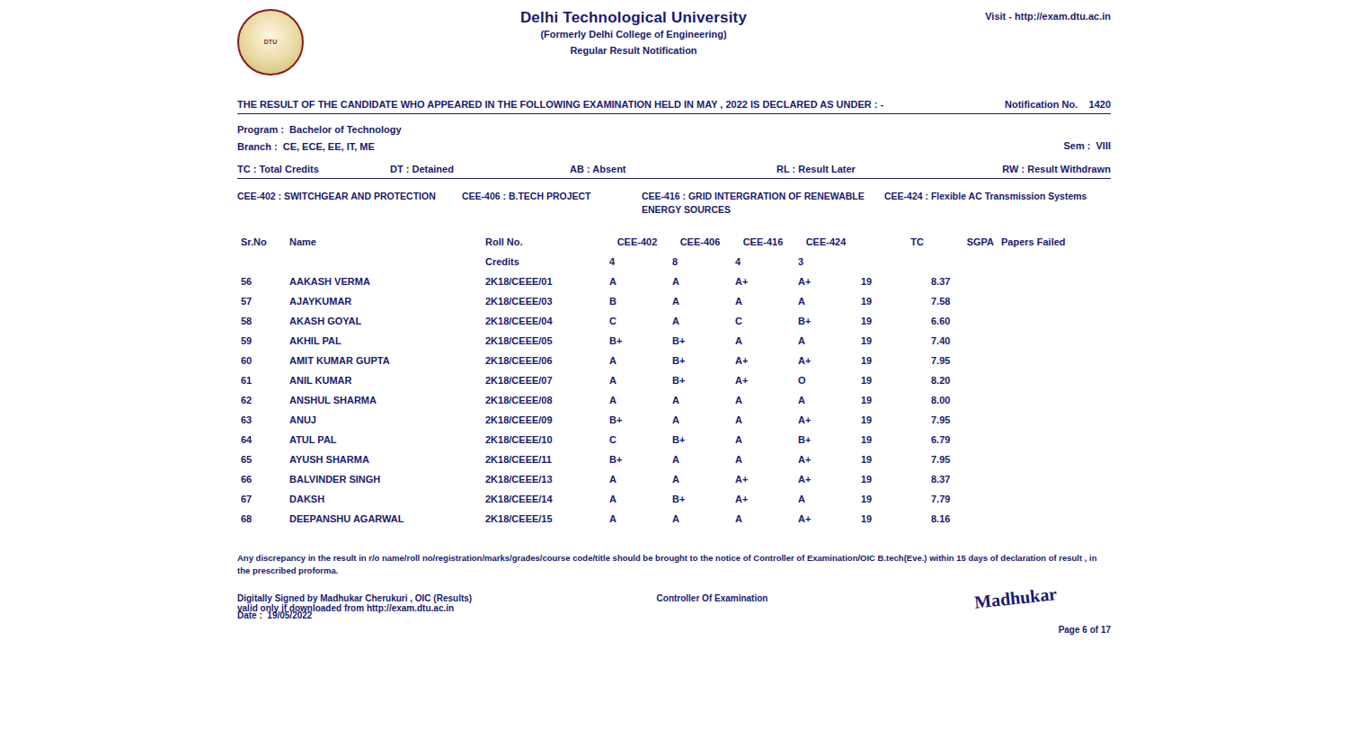DTU
Visit - http://exam.dtu.ac.in
Delhi Technological University
(Formerly Delhi College of Engineering)
Regular Result Notification
THE RESULT OF THE CANDIDATE WHO APPEARED IN THE FOLLOWING EXAMINATION HELD IN MAY , 2022 IS DECLARED AS UNDER : - Notification No. 1420
Program : Bachelor of Technology
Branch : CE, ECE, EE, IT, ME
Sem : VIII
TC : Total Credits
DT : Detained
AB : Absent
RL : Result Later
RW : Result Withdrawn
CEE-402 : SWITCHGEAR AND PROTECTION
CEE-406 : B.TECH PROJECT
CEE-416 : GRID INTERGRATION OF RENEWABLE
ENERGY SOURCES
CEE-424 : Flexible AC Transmission Systems
| Sr.No | Name | Roll No. | CEE-402 | CEE-406 | CEE-416 | CEE-424 | TC | SGPA | Papers Failed |
| --- | --- | --- | --- | --- | --- | --- | --- | --- | --- |
| | | Credits | 4 | 8 | 4 | 3 | | | |
| 56 | AAKASH VERMA | 2K18/CEEE/01 | A | A | A+ | A+ | 19 | 8.37 | |
| 57 | AJAYKUMAR | 2K18/CEEE/03 | B | A | A | A | 19 | 7.58 | |
| 58 | AKASH GOYAL | 2K18/CEEE/04 | C | A | C | B+ | 19 | 6.60 | |
| 59 | AKHIL PAL | 2K18/CEEE/05 | B+ | B+ | A | A | 19 | 7.40 | |
| 60 | AMIT KUMAR GUPTA | 2K18/CEEE/06 | A | B+ | A+ | A+ | 19 | 7.95 | |
| 61 | ANIL KUMAR | 2K18/CEEE/07 | A | B+ | A+ | O | 19 | 8.20 | |
| 62 | ANSHUL SHARMA | 2K18/CEEE/08 | A | A | A | A | 19 | 8.00 | |
| 63 | ANUJ | 2K18/CEEE/09 | B+ | A | A | A+ | 19 | 7.95 | |
| 64 | ATUL PAL | 2K18/CEEE/10 | C | B+ | A | B+ | 19 | 6.79 | |
| 65 | AYUSH SHARMA | 2K18/CEEE/11 | B+ | A | A | A+ | 19 | 7.95 | |
| 66 | BALVINDER SINGH | 2K18/CEEE/13 | A | A | A+ | A+ | 19 | 8.37 | |
| 67 | DAKSH | 2K18/CEEE/14 | A | B+ | A+ | A | 19 | 7.79 | |
| 68 | DEEPANSHU AGARWAL | 2K18/CEEE/15 | A | A | A | A+ | 19 | 8.16 | |
Any discrepancy in the result in r/o name/roll no/registration/marks/grades/course code/title should be brought to the notice of Controller of Examination/OIC B.tech(Eve.) within 15 days of declaration of result , in the prescribed proforma.
Digitally Signed by Madhukar Cherukuri , OIC (Results)
valid only if downloaded from http://exam.dtu.ac.in
Controller Of Examination
Madhukar
Page 6 of 17
Date : 19/05/2022